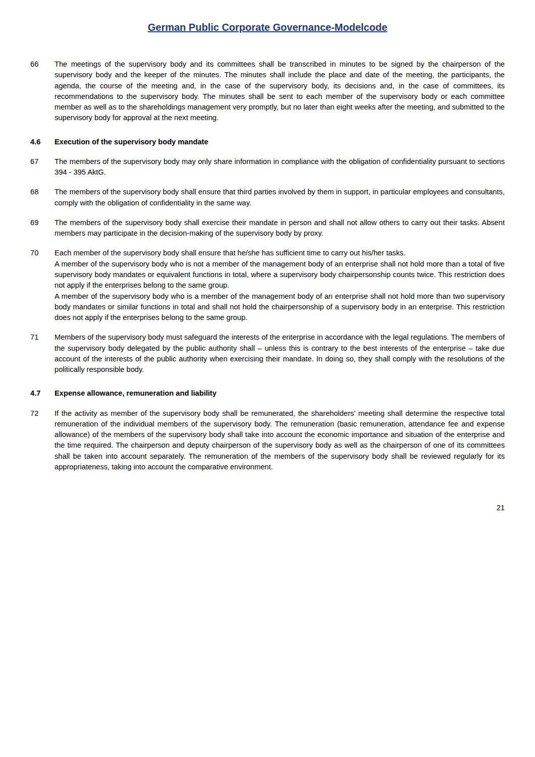German Public Corporate Governance-Modelcode
66
The meetings of the supervisory body and its committees shall be transcribed in minutes to be signed by the chairperson of the supervisory body and the keeper of the minutes. The minutes shall include the place and date of the meeting, the participants, the agenda, the course of the meeting and, in the case of the supervisory body, its decisions and, in the case of committees, its recommendations to the supervisory body. The minutes shall be sent to each member of the supervisory body or each committee member as well as to the shareholdings management very promptly, but no later than eight weeks after the meeting, and submitted to the supervisory body for approval at the next meeting.
4.6 Execution of the supervisory body mandate
67
The members of the supervisory body may only share information in compliance with the obligation of confidentiality pursuant to sections 394 - 395 AktG.
68
The members of the supervisory body shall ensure that third parties involved by them in support, in particular employees and consultants, comply with the obligation of confidentiality in the same way.
69
The members of the supervisory body shall exercise their mandate in person and shall not allow others to carry out their tasks. Absent members may participate in the decision-making of the supervisory body by proxy.
70
Each member of the supervisory body shall ensure that he/she has sufficient time to carry out his/her tasks.
A member of the supervisory body who is not a member of the management body of an enterprise shall not hold more than a total of five supervisory body mandates or equivalent functions in total, where a supervisory body chairpersonship counts twice. This restriction does not apply if the enterprises belong to the same group.
A member of the supervisory body who is a member of the management body of an enterprise shall not hold more than two supervisory body mandates or similar functions in total and shall not hold the chairpersonship of a supervisory body in an enterprise. This restriction does not apply if the enterprises belong to the same group.
71
Members of the supervisory body must safeguard the interests of the enterprise in accordance with the legal regulations. The members of the supervisory body delegated by the public authority shall – unless this is contrary to the best interests of the enterprise – take due account of the interests of the public authority when exercising their mandate. In doing so, they shall comply with the resolutions of the politically responsible body.
4.7 Expense allowance, remuneration and liability
72
If the activity as member of the supervisory body shall be remunerated, the shareholders’ meeting shall determine the respective total remuneration of the individual members of the supervisory body. The remuneration (basic remuneration, attendance fee and expense allowance) of the members of the supervisory body shall take into account the economic importance and situation of the enterprise and the time required. The chairperson and deputy chairperson of the supervisory body as well as the chairperson of one of its committees shall be taken into account separately. The remuneration of the members of the supervisory body shall be reviewed regularly for its appropriateness, taking into account the comparative environment.
21